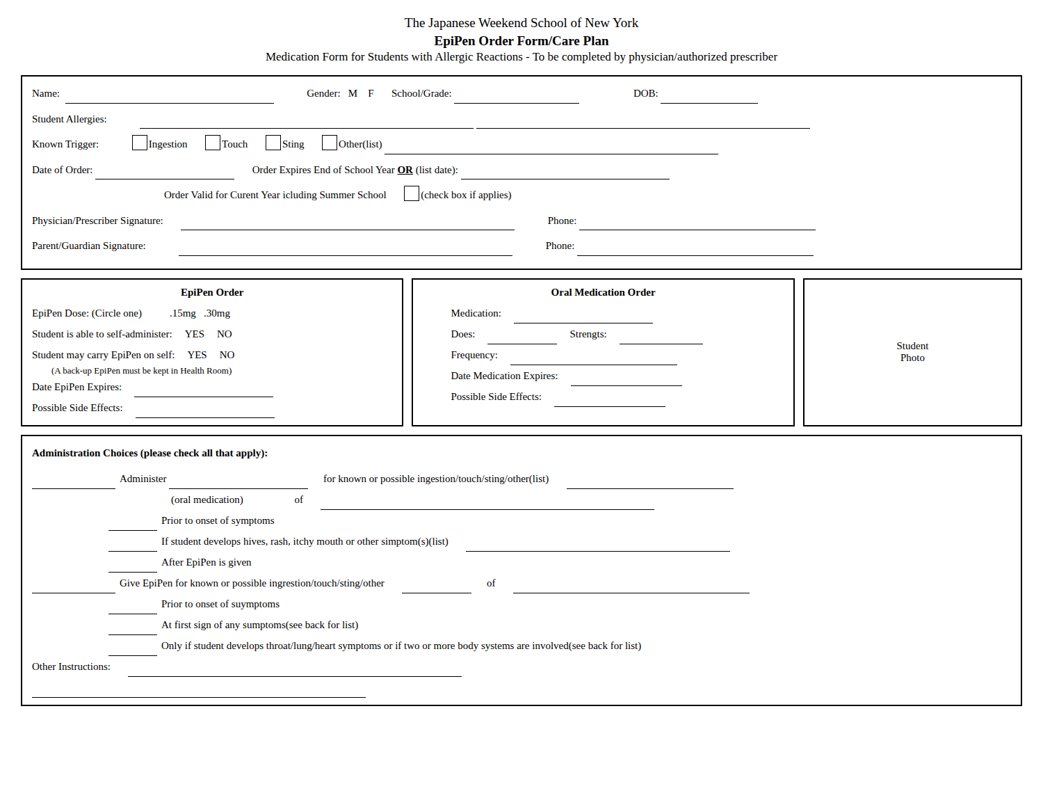The Japanese Weekend School of New York
EpiPen Order Form/Care Plan
Medication Form for Students with Allergic Reactions - To be completed by physician/authorized prescriber
Name: Gender: M F School/Grade: DOB:
Student Allergies:
Known Trigger: Ingestion Touch Sting Other(list)
Date of Order: Order Expires End of School Year OR (list date):
Order Valid for Curent Year icluding Summer School (check box if applies)
Physician/Prescriber Signature: Phone:
Parent/Guardian Signature: Phone:
EpiPen Order
EpiPen Dose: (Circle one) .15mg .30mg
Student is able to self-administer: YES NO
Student may carry EpiPen on self: YES NO
(A back-up EpiPen must be kept in Health Room)
Date EpiPen Expires:
Possible Side Effects:
Oral Medication Order
Medication:
Does: Strengts:
Frequency:
Date Medication Expires:
Possible Side Effects:
Student
Photo
Administration Choices (please check all that apply):
Administer for known or possible ingestion/touch/sting/other(list)
(oral medication) of
Prior to onset of symptoms
If student develops hives, rash, itchy mouth or other simptom(s)(list)
After EpiPen is given
Give EpiPen for known or possible ingrestion/touch/sting/other of
Prior to onset of suymptoms
At first sign of any sumptoms(see back for list)
Only if student develops throat/lung/heart symptoms or if two or more body systems are involved(see back for list)
Other Instructions: